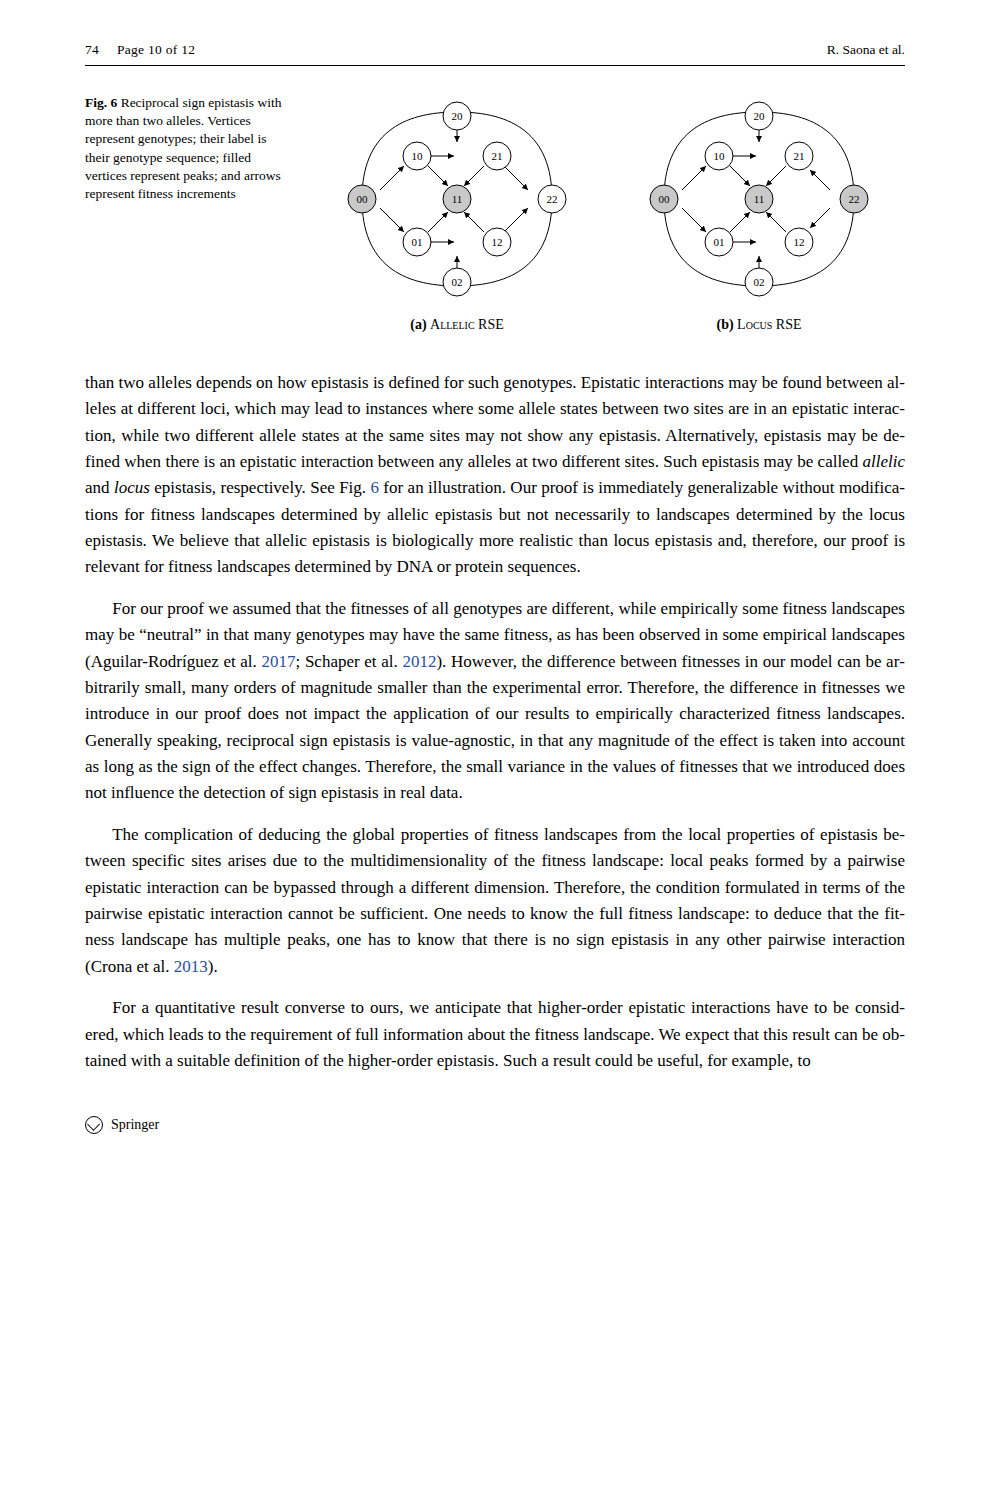74 Page 10 of 12
R. Saona et al.
Fig. 6 Reciprocal sign epistasis with more than two alleles. Vertices represent genotypes; their label is their genotype sequence; filled vertices represent peaks; and arrows represent fitness increments
20 10 21 00 11 22 01 12 02
(a) Allelic RSE
20 10 21 00 11 22 01 12 02
(b) Locus RSE
than two alleles depends on how epistasis is defined for such genotypes. Epistatic interactions may be found between alleles at different loci, which may lead to instances where some allele states between two sites are in an epistatic interaction, while two different allele states at the same sites may not show any epistasis. Alternatively, epistasis may be defined when there is an epistatic interaction between any alleles at two different sites. Such epistasis may be called allelic and locus epistasis, respectively. See Fig. 6 for an illustration. Our proof is immediately generalizable without modifications for fitness landscapes determined by allelic epistasis but not necessarily to landscapes determined by the locus epistasis. We believe that allelic epistasis is biologically more realistic than locus epistasis and, therefore, our proof is relevant for fitness landscapes determined by DNA or protein sequences.
For our proof we assumed that the fitnesses of all genotypes are different, while empirically some fitness landscapes may be “neutral” in that many genotypes may have the same fitness, as has been observed in some empirical landscapes (Aguilar-Rodríguez et al. 2017; Schaper et al. 2012). However, the difference between fitnesses in our model can be arbitrarily small, many orders of magnitude smaller than the experimental error. Therefore, the difference in fitnesses we introduce in our proof does not impact the application of our results to empirically characterized fitness landscapes. Generally speaking, reciprocal sign epistasis is value-agnostic, in that any magnitude of the effect is taken into account as long as the sign of the effect changes. Therefore, the small variance in the values of fitnesses that we introduced does not influence the detection of sign epistasis in real data.
The complication of deducing the global properties of fitness landscapes from the local properties of epistasis between specific sites arises due to the multidimensionality of the fitness landscape: local peaks formed by a pairwise epistatic interaction can be bypassed through a different dimension. Therefore, the condition formulated in terms of the pairwise epistatic interaction cannot be sufficient. One needs to know the full fitness landscape: to deduce that the fitness landscape has multiple peaks, one has to know that there is no sign epistasis in any other pairwise interaction (Crona et al. 2013).
For a quantitative result converse to ours, we anticipate that higher-order epistatic interactions have to be considered, which leads to the requirement of full information about the fitness landscape. We expect that this result can be obtained with a suitable definition of the higher-order epistasis. Such a result could be useful, for example, to
Springer